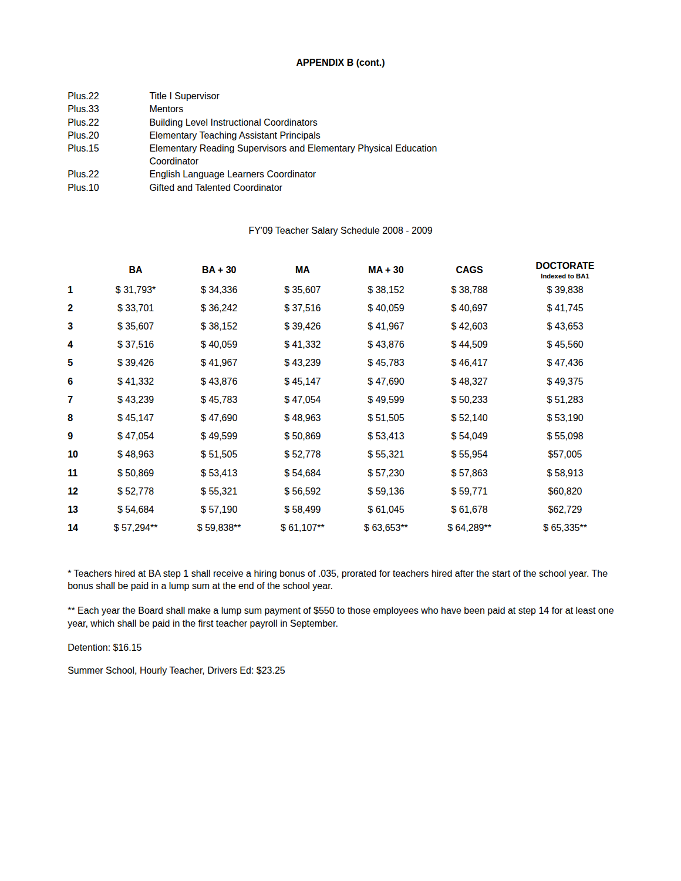APPENDIX B (cont.)
| Plus.22 | Title I Supervisor |
| Plus.33 | Mentors |
| Plus.22 | Building Level Instructional Coordinators |
| Plus.20 | Elementary Teaching Assistant Principals |
| Plus.15 | Elementary Reading Supervisors and Elementary Physical Education Coordinator |
| Plus.22 | English Language Learners Coordinator |
| Plus.10 | Gifted and Talented Coordinator |
FY'09 Teacher Salary Schedule 2008 - 2009
| | BA | BA + 30 | MA | MA + 30 | CAGS | DOCTORATE Indexed to BA1 |
| --- | --- | --- | --- | --- | --- | --- |
| 1 | $ 31,793* | $ 34,336 | $ 35,607 | $ 38,152 | $ 38,788 | $ 39,838 |
| 2 | $ 33,701 | $ 36,242 | $ 37,516 | $ 40,059 | $ 40,697 | $ 41,745 |
| 3 | $ 35,607 | $ 38,152 | $ 39,426 | $ 41,967 | $ 42,603 | $ 43,653 |
| 4 | $ 37,516 | $ 40,059 | $ 41,332 | $ 43,876 | $ 44,509 | $ 45,560 |
| 5 | $ 39,426 | $ 41,967 | $ 43,239 | $ 45,783 | $ 46,417 | $ 47,436 |
| 6 | $ 41,332 | $ 43,876 | $ 45,147 | $ 47,690 | $ 48,327 | $ 49,375 |
| 7 | $ 43,239 | $ 45,783 | $ 47,054 | $ 49,599 | $ 50,233 | $ 51,283 |
| 8 | $ 45,147 | $ 47,690 | $ 48,963 | $ 51,505 | $ 52,140 | $ 53,190 |
| 9 | $ 47,054 | $ 49,599 | $ 50,869 | $ 53,413 | $ 54,049 | $ 55,098 |
| 10 | $ 48,963 | $ 51,505 | $ 52,778 | $ 55,321 | $ 55,954 | $57,005 |
| 11 | $ 50,869 | $ 53,413 | $ 54,684 | $ 57,230 | $ 57,863 | $ 58,913 |
| 12 | $ 52,778 | $ 55,321 | $ 56,592 | $ 59,136 | $ 59,771 | $60,820 |
| 13 | $ 54,684 | $ 57,190 | $ 58,499 | $ 61,045 | $ 61,678 | $62,729 |
| 14 | $ 57,294** | $ 59,838** | $ 61,107** | $ 63,653** | $ 64,289** | $ 65,335** |
* Teachers hired at BA step 1 shall receive a hiring bonus of .035, prorated for teachers hired after the start of the school year. The bonus shall be paid in a lump sum at the end of the school year.
** Each year the Board shall make a lump sum payment of $550 to those employees who have been paid at step 14 for at least one year, which shall be paid in the first teacher payroll in September.
Detention: $16.15
Summer School, Hourly Teacher, Drivers Ed: $23.25